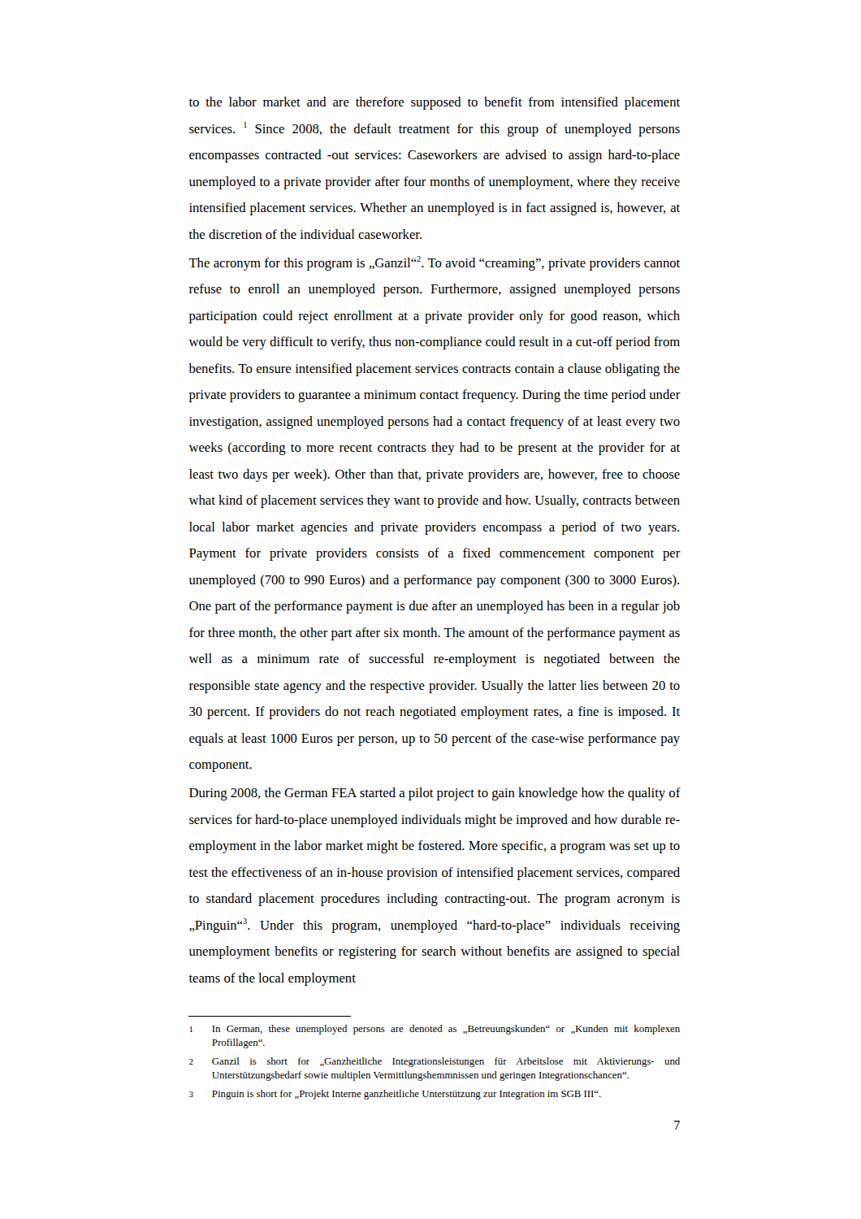to the labor market and are therefore supposed to benefit from intensified placement services. 1 Since 2008, the default treatment for this group of unemployed persons encompasses contracted -out services: Caseworkers are advised to assign hard-to-place unemployed to a private provider after four months of unemployment, where they receive intensified placement services. Whether an unemployed is in fact assigned is, however, at the discretion of the individual caseworker.
The acronym for this program is „Ganzil“2. To avoid “creaming”, private providers cannot refuse to enroll an unemployed person. Furthermore, assigned unemployed persons participation could reject enrollment at a private provider only for good reason, which would be very difficult to verify, thus non-compliance could result in a cut-off period from benefits. To ensure intensified placement services contracts contain a clause obligating the private providers to guarantee a minimum contact frequency. During the time period under investigation, assigned unemployed persons had a contact frequency of at least every two weeks (according to more recent contracts they had to be present at the provider for at least two days per week). Other than that, private providers are, however, free to choose what kind of placement services they want to provide and how. Usually, contracts between local labor market agencies and private providers encompass a period of two years. Payment for private providers consists of a fixed commencement component per unemployed (700 to 990 Euros) and a performance pay component (300 to 3000 Euros). One part of the performance payment is due after an unemployed has been in a regular job for three month, the other part after six month. The amount of the performance payment as well as a minimum rate of successful re-employment is negotiated between the responsible state agency and the respective provider. Usually the latter lies between 20 to 30 percent. If providers do not reach negotiated employment rates, a fine is imposed. It equals at least 1000 Euros per person, up to 50 percent of the case-wise performance pay component.
During 2008, the German FEA started a pilot project to gain knowledge how the quality of services for hard-to-place unemployed individuals might be improved and how durable re-employment in the labor market might be fostered. More specific, a program was set up to test the effectiveness of an in-house provision of intensified placement services, compared to standard placement procedures including contracting-out. The program acronym is „Pinguin“3. Under this program, unemployed “hard-to-place” individuals receiving unemployment benefits or registering for search without benefits are assigned to special teams of the local employment
1
In German, these unemployed persons are denoted as „Betreuungskunden“ or „Kunden mit komplexen Profillagen“.
2
Ganzil is short for „Ganzheitliche Integrationsleistungen für Arbeitslose mit Aktivierungs- und Unterstützungsbedarf sowie multiplen Vermittlungshemmnissen und geringen Integrationschancen“.
3
Pinguin is short for „Projekt Interne ganzheitliche Unterstützung zur Integration im SGB III“.
7